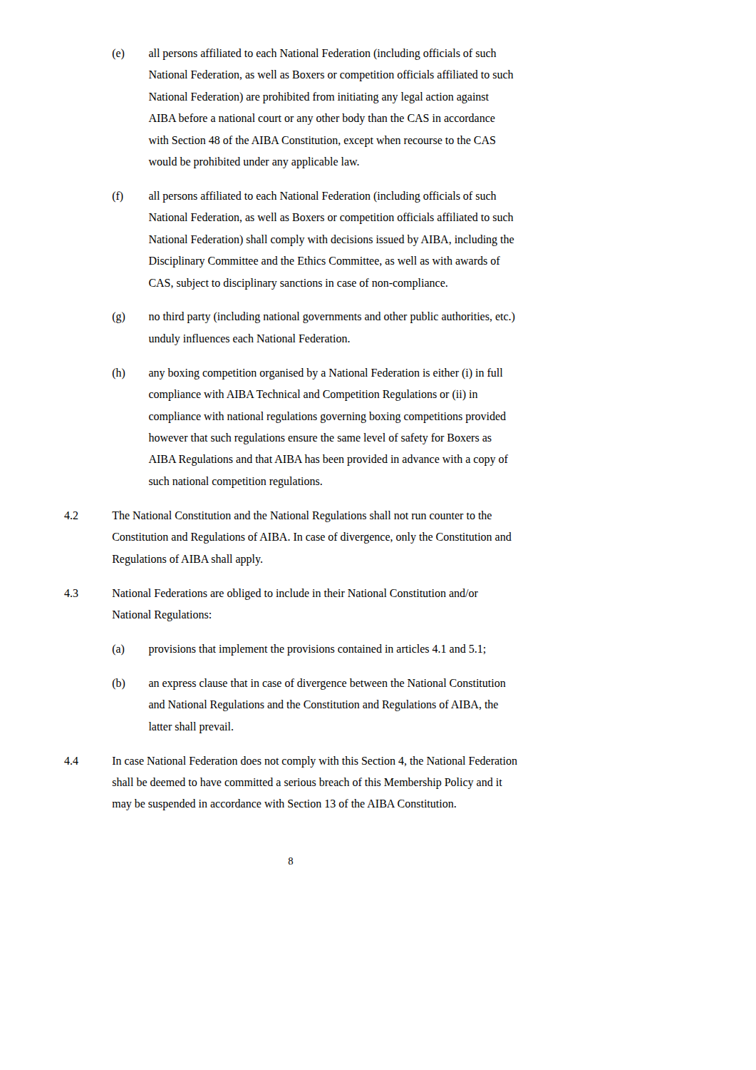(e)
all persons affiliated to each National Federation (including officials of such National Federation, as well as Boxers or competition officials affiliated to such National Federation) are prohibited from initiating any legal action against AIBA before a national court or any other body than the CAS in accordance with Section 48 of the AIBA Constitution, except when recourse to the CAS would be prohibited under any applicable law.
(f)
all persons affiliated to each National Federation (including officials of such National Federation, as well as Boxers or competition officials affiliated to such National Federation) shall comply with decisions issued by AIBA, including the Disciplinary Committee and the Ethics Committee, as well as with awards of CAS, subject to disciplinary sanctions in case of non-compliance.
(g)
no third party (including national governments and other public authorities, etc.) unduly influences each National Federation.
(h)
any boxing competition organised by a National Federation is either (i) in full compliance with AIBA Technical and Competition Regulations or (ii) in compliance with national regulations governing boxing competitions provided however that such regulations ensure the same level of safety for Boxers as AIBA Regulations and that AIBA has been provided in advance with a copy of such national competition regulations.
4.2
The National Constitution and the National Regulations shall not run counter to the Constitution and Regulations of AIBA. In case of divergence, only the Constitution and Regulations of AIBA shall apply.
4.3
National Federations are obliged to include in their National Constitution and/or National Regulations:
(a)
provisions that implement the provisions contained in articles 4.1 and 5.1;
(b)
an express clause that in case of divergence between the National Constitution and National Regulations and the Constitution and Regulations of AIBA, the latter shall prevail.
4.4
In case National Federation does not comply with this Section 4, the National Federation shall be deemed to have committed a serious breach of this Membership Policy and it may be suspended in accordance with Section 13 of the AIBA Constitution.
8